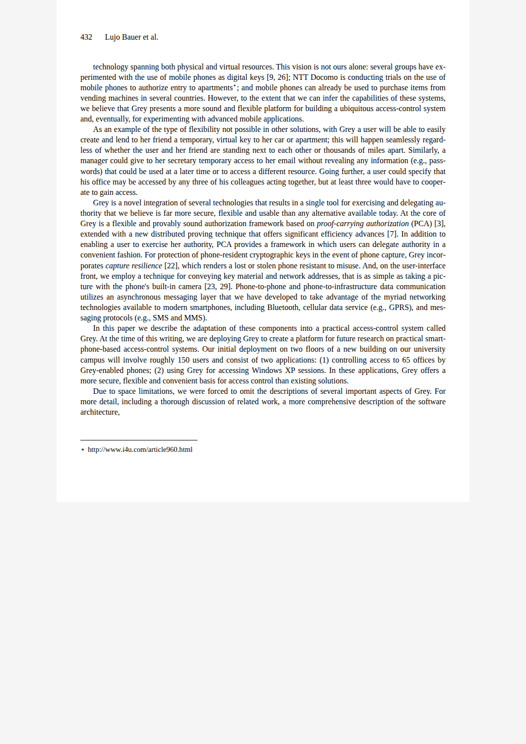432 Lujo Bauer et al.
technology spanning both physical and virtual resources. This vision is not ours alone: several groups have experimented with the use of mobile phones as digital keys [9, 26]; NTT Docomo is conducting trials on the use of mobile phones to authorize entry to apartments⋆; and mobile phones can already be used to purchase items from vending machines in several countries. However, to the extent that we can infer the capabilities of these systems, we believe that Grey presents a more sound and flexible platform for building a ubiquitous access-control system and, eventually, for experimenting with advanced mobile applications.
As an example of the type of flexibility not possible in other solutions, with Grey a user will be able to easily create and lend to her friend a temporary, virtual key to her car or apartment; this will happen seamlessly regardless of whether the user and her friend are standing next to each other or thousands of miles apart. Similarly, a manager could give to her secretary temporary access to her email without revealing any information (e.g., passwords) that could be used at a later time or to access a different resource. Going further, a user could specify that his office may be accessed by any three of his colleagues acting together, but at least three would have to cooperate to gain access.
Grey is a novel integration of several technologies that results in a single tool for exercising and delegating authority that we believe is far more secure, flexible and usable than any alternative available today. At the core of Grey is a flexible and provably sound authorization framework based on proof-carrying authorization (PCA) [3], extended with a new distributed proving technique that offers significant efficiency advances [7]. In addition to enabling a user to exercise her authority, PCA provides a framework in which users can delegate authority in a convenient fashion. For protection of phone-resident cryptographic keys in the event of phone capture, Grey incorporates capture resilience [22], which renders a lost or stolen phone resistant to misuse. And, on the user-interface front, we employ a technique for conveying key material and network addresses, that is as simple as taking a picture with the phone's built-in camera [23, 29]. Phone-to-phone and phone-to-infrastructure data communication utilizes an asynchronous messaging layer that we have developed to take advantage of the myriad networking technologies available to modern smartphones, including Bluetooth, cellular data service (e.g., GPRS), and messaging protocols (e.g., SMS and MMS).
In this paper we describe the adaptation of these components into a practical access-control system called Grey. At the time of this writing, we are deploying Grey to create a platform for future research on practical smartphone-based access-control systems. Our initial deployment on two floors of a new building on our university campus will involve roughly 150 users and consist of two applications: (1) controlling access to 65 offices by Grey-enabled phones; (2) using Grey for accessing Windows XP sessions. In these applications, Grey offers a more secure, flexible and convenient basis for access control than existing solutions.
Due to space limitations, we were forced to omit the descriptions of several important aspects of Grey. For more detail, including a thorough discussion of related work, a more comprehensive description of the software architecture,
⋆http://www.i4u.com/article960.html